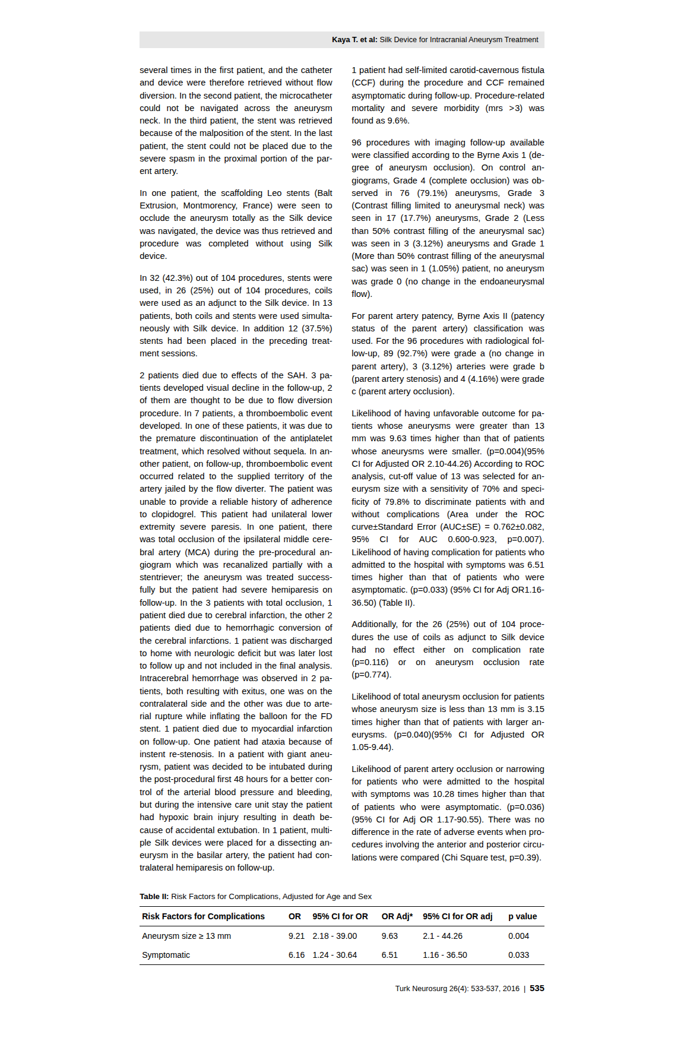Kaya T. et al: Silk Device for Intracranial Aneurysm Treatment
several times in the first patient, and the catheter and device were therefore retrieved without flow diversion. In the second patient, the microcatheter could not be navigated across the aneurysm neck. In the third patient, the stent was retrieved because of the malposition of the stent. In the last patient, the stent could not be placed due to the severe spasm in the proximal portion of the parent artery.
In one patient, the scaffolding Leo stents (Balt Extrusion, Montmorency, France) were seen to occlude the aneurysm totally as the Silk device was navigated, the device was thus retrieved and procedure was completed without using Silk device.
In 32 (42.3%) out of 104 procedures, stents were used, in 26 (25%) out of 104 procedures, coils were used as an adjunct to the Silk device. In 13 patients, both coils and stents were used simultaneously with Silk device. In addition 12 (37.5%) stents had been placed in the preceding treatment sessions.
2 patients died due to effects of the SAH. 3 patients developed visual decline in the follow-up, 2 of them are thought to be due to flow diversion procedure. In 7 patients, a thromboembolic event developed. In one of these patients, it was due to the premature discontinuation of the antiplatelet treatment, which resolved without sequela. In another patient, on follow-up, thromboembolic event occurred related to the supplied territory of the artery jailed by the flow diverter. The patient was unable to provide a reliable history of adherence to clopidogrel. This patient had unilateral lower extremity severe paresis. In one patient, there was total occlusion of the ipsilateral middle cerebral artery (MCA) during the pre-procedural angiogram which was recanalized partially with a stentriever; the aneurysm was treated successfully but the patient had severe hemiparesis on follow-up. In the 3 patients with total occlusion, 1 patient died due to cerebral infarction, the other 2 patients died due to hemorrhagic conversion of the cerebral infarctions. 1 patient was discharged to home with neurologic deficit but was later lost to follow up and not included in the final analysis. Intracerebral hemorrhage was observed in 2 patients, both resulting with exitus, one was on the contralateral side and the other was due to arterial rupture while inflating the balloon for the FD stent. 1 patient died due to myocardial infarction on follow-up. One patient had ataxia because of instent re-stenosis. In a patient with giant aneurysm, patient was decided to be intubated during the post-procedural first 48 hours for a better control of the arterial blood pressure and bleeding, but during the intensive care unit stay the patient had hypoxic brain injury resulting in death because of accidental extubation. In 1 patient, multiple Silk devices were placed for a dissecting aneurysm in the basilar artery, the patient had contralateral hemiparesis on follow-up.
1 patient had self-limited carotid-cavernous fistula (CCF) during the procedure and CCF remained asymptomatic during follow-up. Procedure-related mortality and severe morbidity (mrs > 3) was found as 9.6%.
96 procedures with imaging follow-up available were classified according to the Byrne Axis 1 (degree of aneurysm occlusion). On control angiograms, Grade 4 (complete occlusion) was observed in 76 (79.1%) aneurysms, Grade 3 (Contrast filling limited to aneurysmal neck) was seen in 17 (17.7%) aneurysms, Grade 2 (Less than 50% contrast filling of the aneurysmal sac) was seen in 3 (3.12%) aneurysms and Grade 1 (More than 50% contrast filling of the aneurysmal sac) was seen in 1 (1.05%) patient, no aneurysm was grade 0 (no change in the endoaneurysmal flow).
For parent artery patency, Byrne Axis II (patency status of the parent artery) classification was used. For the 96 procedures with radiological follow-up, 89 (92.7%) were grade a (no change in parent artery), 3 (3.12%) arteries were grade b (parent artery stenosis) and 4 (4.16%) were grade c (parent artery occlusion).
Likelihood of having unfavorable outcome for patients whose aneurysms were greater than 13 mm was 9.63 times higher than that of patients whose aneurysms were smaller. (p=0.004)(95% CI for Adjusted OR 2.10-44.26) According to ROC analysis, cut-off value of 13 was selected for aneurysm size with a sensitivity of 70% and specificity of 79.8% to discriminate patients with and without complications (Area under the ROC curve±Standard Error (AUC±SE) = 0.762±0.082, 95% CI for AUC 0.600-0.923, p=0.007). Likelihood of having complication for patients who admitted to the hospital with symptoms was 6.51 times higher than that of patients who were asymptomatic. (p=0.033) (95% CI for Adj OR1.16-36.50) (Table II).
Additionally, for the 26 (25%) out of 104 procedures the use of coils as adjunct to Silk device had no effect either on complication rate (p=0.116) or on aneurysm occlusion rate (p=0.774).
Likelihood of total aneurysm occlusion for patients whose aneurysm size is less than 13 mm is 3.15 times higher than that of patients with larger aneurysms. (p=0.040)(95% CI for Adjusted OR 1.05-9.44).
Likelihood of parent artery occlusion or narrowing for patients who were admitted to the hospital with symptoms was 10.28 times higher than that of patients who were asymptomatic. (p=0.036) (95% CI for Adj OR 1.17-90.55). There was no difference in the rate of adverse events when procedures involving the anterior and posterior circulations were compared (Chi Square test, p=0.39).
Table II: Risk Factors for Complications, Adjusted for Age and Sex
| Risk Factors for Complications | OR | 95% CI for OR | OR Adj* | 95% CI for OR adj | p value |
| --- | --- | --- | --- | --- | --- |
| Aneurysm size ≥ 13 mm | 9.21 | 2.18 - 39.00 | 9.63 | 2.1 - 44.26 | 0.004 |
| Symptomatic | 6.16 | 1.24 - 30.64 | 6.51 | 1.16 - 36.50 | 0.033 |
Turk Neurosurg 26(4): 533-537, 2016 | 535